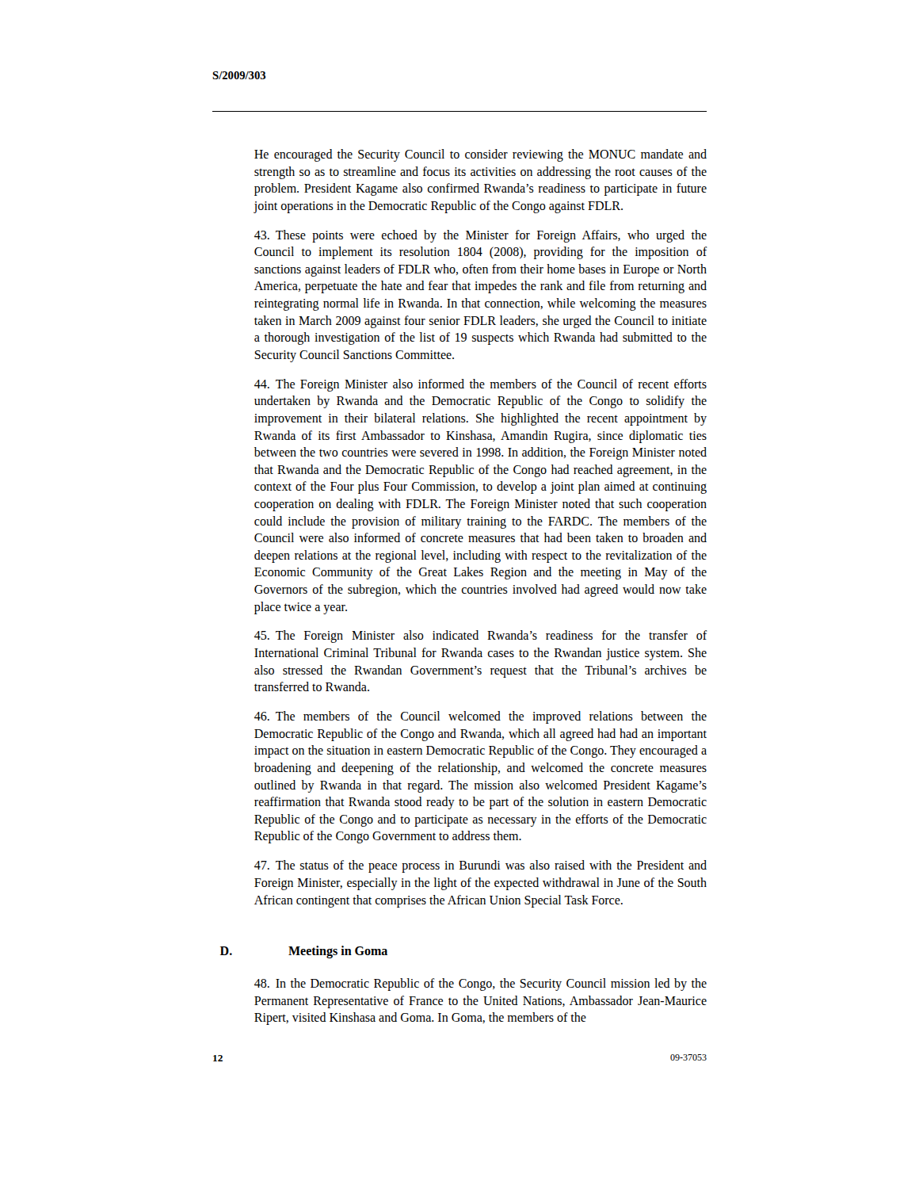S/2009/303
He encouraged the Security Council to consider reviewing the MONUC mandate and strength so as to streamline and focus its activities on addressing the root causes of the problem. President Kagame also confirmed Rwanda’s readiness to participate in future joint operations in the Democratic Republic of the Congo against FDLR.
43. These points were echoed by the Minister for Foreign Affairs, who urged the Council to implement its resolution 1804 (2008), providing for the imposition of sanctions against leaders of FDLR who, often from their home bases in Europe or North America, perpetuate the hate and fear that impedes the rank and file from returning and reintegrating normal life in Rwanda. In that connection, while welcoming the measures taken in March 2009 against four senior FDLR leaders, she urged the Council to initiate a thorough investigation of the list of 19 suspects which Rwanda had submitted to the Security Council Sanctions Committee.
44. The Foreign Minister also informed the members of the Council of recent efforts undertaken by Rwanda and the Democratic Republic of the Congo to solidify the improvement in their bilateral relations. She highlighted the recent appointment by Rwanda of its first Ambassador to Kinshasa, Amandin Rugira, since diplomatic ties between the two countries were severed in 1998. In addition, the Foreign Minister noted that Rwanda and the Democratic Republic of the Congo had reached agreement, in the context of the Four plus Four Commission, to develop a joint plan aimed at continuing cooperation on dealing with FDLR. The Foreign Minister noted that such cooperation could include the provision of military training to the FARDC. The members of the Council were also informed of concrete measures that had been taken to broaden and deepen relations at the regional level, including with respect to the revitalization of the Economic Community of the Great Lakes Region and the meeting in May of the Governors of the subregion, which the countries involved had agreed would now take place twice a year.
45. The Foreign Minister also indicated Rwanda’s readiness for the transfer of International Criminal Tribunal for Rwanda cases to the Rwandan justice system. She also stressed the Rwandan Government’s request that the Tribunal’s archives be transferred to Rwanda.
46. The members of the Council welcomed the improved relations between the Democratic Republic of the Congo and Rwanda, which all agreed had had an important impact on the situation in eastern Democratic Republic of the Congo. They encouraged a broadening and deepening of the relationship, and welcomed the concrete measures outlined by Rwanda in that regard. The mission also welcomed President Kagame’s reaffirmation that Rwanda stood ready to be part of the solution in eastern Democratic Republic of the Congo and to participate as necessary in the efforts of the Democratic Republic of the Congo Government to address them.
47. The status of the peace process in Burundi was also raised with the President and Foreign Minister, especially in the light of the expected withdrawal in June of the South African contingent that comprises the African Union Special Task Force.
D. Meetings in Goma
48. In the Democratic Republic of the Congo, the Security Council mission led by the Permanent Representative of France to the United Nations, Ambassador Jean-Maurice Ripert, visited Kinshasa and Goma. In Goma, the members of the
12 09-37053